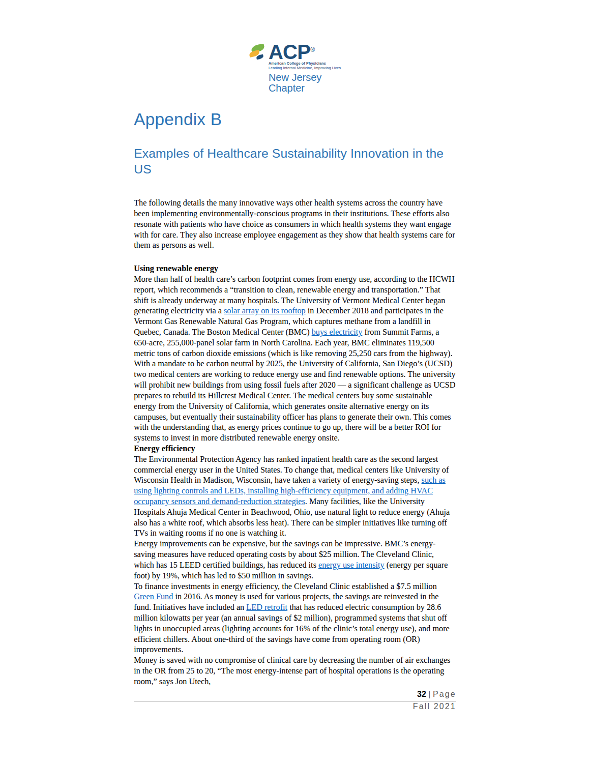ACP®
American College of Physicians
Leading Internal Medicine, Improving Lives
New Jersey
Chapter
Appendix B
Examples of Healthcare Sustainability Innovation in the US
The following details the many innovative ways other health systems across the country have been implementing environmentally-conscious programs in their institutions. These efforts also resonate with patients who have choice as consumers in which health systems they want engage with for care. They also increase employee engagement as they show that health systems care for them as persons as well.
Using renewable energy
More than half of health care’s carbon footprint comes from energy use, according to the HCWH report, which recommends a “transition to clean, renewable energy and transportation.” That shift is already underway at many hospitals. The University of Vermont Medical Center began generating electricity via a solar array on its rooftop in December 2018 and participates in the Vermont Gas Renewable Natural Gas Program, which captures methane from a landfill in Quebec, Canada. The Boston Medical Center (BMC) buys electricity from Summit Farms, a 650-acre, 255,000-panel solar farm in North Carolina. Each year, BMC eliminates 119,500 metric tons of carbon dioxide emissions (which is like removing 25,250 cars from the highway).
With a mandate to be carbon neutral by 2025, the University of California, San Diego’s (UCSD) two medical centers are working to reduce energy use and find renewable options. The university will prohibit new buildings from using fossil fuels after 2020 — a significant challenge as UCSD prepares to rebuild its Hillcrest Medical Center. The medical centers buy some sustainable energy from the University of California, which generates onsite alternative energy on its campuses, but eventually their sustainability officer has plans to generate their own. This comes with the understanding that, as energy prices continue to go up, there will be a better ROI for systems to invest in more distributed renewable energy onsite.
Energy efficiency
The Environmental Protection Agency has ranked inpatient health care as the second largest commercial energy user in the United States. To change that, medical centers like University of Wisconsin Health in Madison, Wisconsin, have taken a variety of energy-saving steps, such as using lighting controls and LEDs, installing high-efficiency equipment, and adding HVAC occupancy sensors and demand-reduction strategies. Many facilities, like the University Hospitals Ahuja Medical Center in Beachwood, Ohio, use natural light to reduce energy (Ahuja also has a white roof, which absorbs less heat). There can be simpler initiatives like turning off TVs in waiting rooms if no one is watching it.
Energy improvements can be expensive, but the savings can be impressive. BMC’s energy-saving measures have reduced operating costs by about $25 million. The Cleveland Clinic, which has 15 LEED certified buildings, has reduced its energy use intensity (energy per square foot) by 19%, which has led to $50 million in savings.
To finance investments in energy efficiency, the Cleveland Clinic established a $7.5 million Green Fund in 2016. As money is used for various projects, the savings are reinvested in the fund. Initiatives have included an LED retrofit that has reduced electric consumption by 28.6 million kilowatts per year (an annual savings of $2 million), programmed systems that shut off lights in unoccupied areas (lighting accounts for 16% of the clinic’s total energy use), and more efficient chillers. About one-third of the savings have come from operating room (OR) improvements.
Money is saved with no compromise of clinical care by decreasing the number of air exchanges in the OR from 25 to 20, “The most energy-intense part of hospital operations is the operating room,” says Jon Utech,
32 | Page
Fall 2021